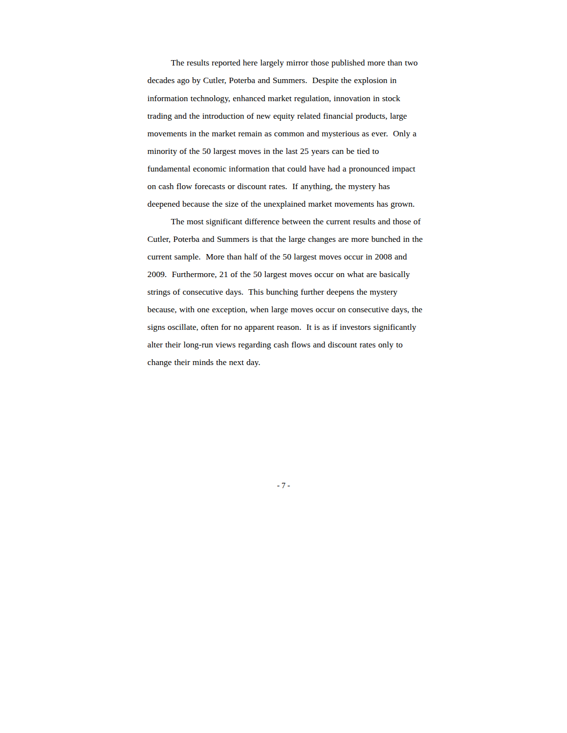The results reported here largely mirror those published more than two decades ago by Cutler, Poterba and Summers. Despite the explosion in information technology, enhanced market regulation, innovation in stock trading and the introduction of new equity related financial products, large movements in the market remain as common and mysterious as ever. Only a minority of the 50 largest moves in the last 25 years can be tied to fundamental economic information that could have had a pronounced impact on cash flow forecasts or discount rates. If anything, the mystery has deepened because the size of the unexplained market movements has grown.
The most significant difference between the current results and those of Cutler, Poterba and Summers is that the large changes are more bunched in the current sample. More than half of the 50 largest moves occur in 2008 and 2009. Furthermore, 21 of the 50 largest moves occur on what are basically strings of consecutive days. This bunching further deepens the mystery because, with one exception, when large moves occur on consecutive days, the signs oscillate, often for no apparent reason. It is as if investors significantly alter their long-run views regarding cash flows and discount rates only to change their minds the next day.
- 7 -